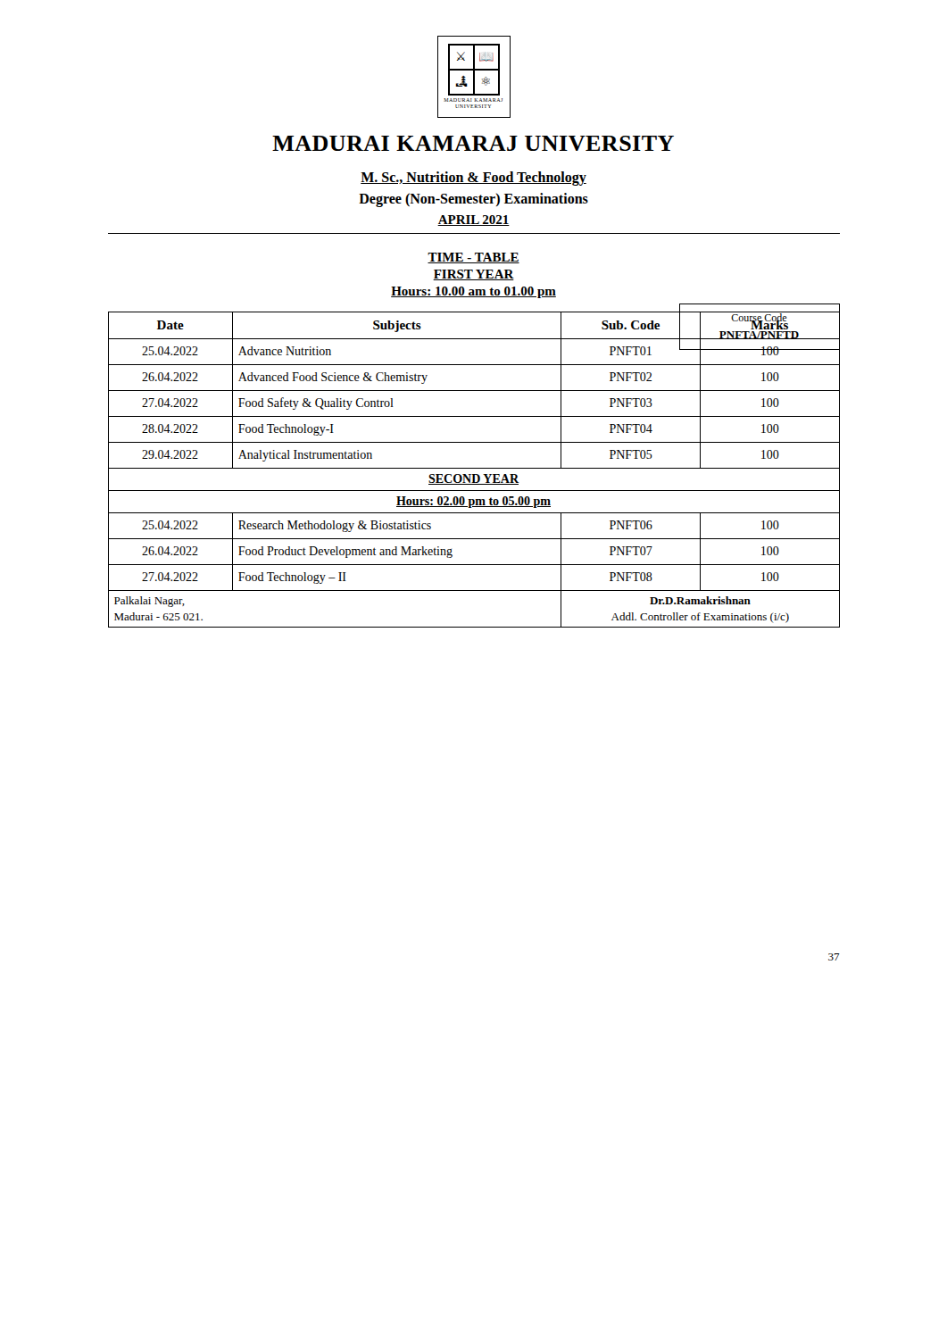⚔
📖
🏞
⚛
MADURAI KAMARAJ UNIVERSITY
MADURAI KAMARAJ UNIVERSITY
M. Sc., Nutrition & Food Technology
Degree (Non-Semester) Examinations
APRIL 2021
TIME - TABLE
FIRST YEAR
Hours: 10.00 am to 01.00 pm
Course Code
PNFTA/PNFTD
| Date | Subjects | Sub. Code | Marks |
| --- | --- | --- | --- |
| 25.04.2022 | Advance Nutrition | PNFT01 | 100 |
| 26.04.2022 | Advanced Food Science & Chemistry | PNFT02 | 100 |
| 27.04.2022 | Food Safety & Quality Control | PNFT03 | 100 |
| 28.04.2022 | Food Technology-I | PNFT04 | 100 |
| 29.04.2022 | Analytical Instrumentation | PNFT05 | 100 |
| SECOND YEAR |
| Hours: 02.00 pm to 05.00 pm |
| 25.04.2022 | Research Methodology & Biostatistics | PNFT06 | 100 |
| 26.04.2022 | Food Product Development and Marketing | PNFT07 | 100 |
| 27.04.2022 | Food Technology – II | PNFT08 | 100 |
| Palkalai Nagar, Madurai - 625 021. | Dr.D.Ramakrishnan Addl. Controller of Examinations (i/c) |
37